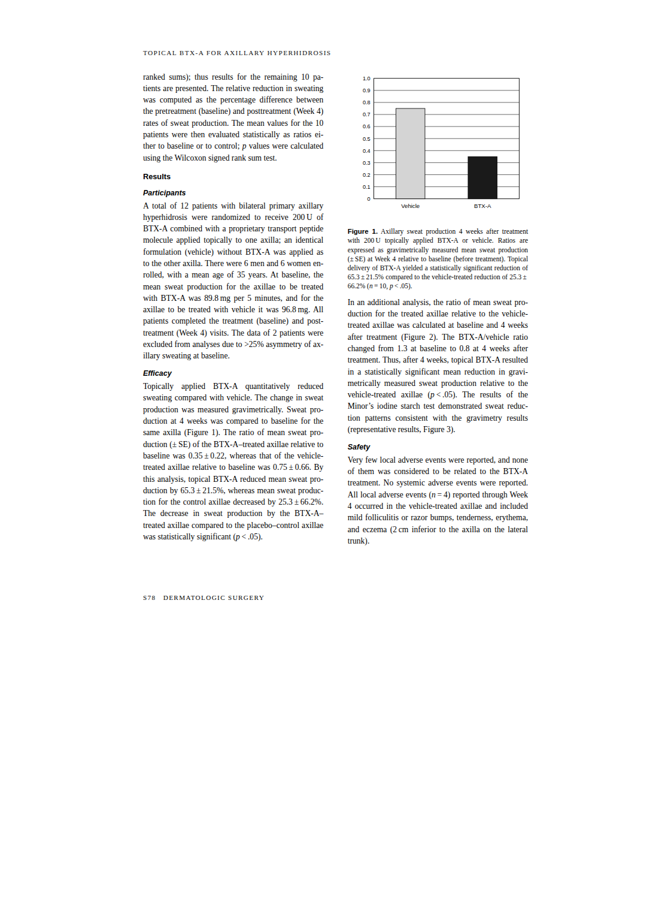Topical BTX-A for Axillary Hyperhidrosis
ranked sums); thus results for the remaining 10 patients are presented. The relative reduction in sweating was computed as the percentage difference between the pretreatment (baseline) and posttreatment (Week 4) rates of sweat production. The mean values for the 10 patients were then evaluated statistically as ratios either to baseline or to control; p values were calculated using the Wilcoxon signed rank sum test.
Results
Participants
A total of 12 patients with bilateral primary axillary hyperhidrosis were randomized to receive 200 U of BTX-A combined with a proprietary transport peptide molecule applied topically to one axilla; an identical formulation (vehicle) without BTX-A was applied as to the other axilla. There were 6 men and 6 women enrolled, with a mean age of 35 years. At baseline, the mean sweat production for the axillae to be treated with BTX-A was 89.8 mg per 5 minutes, and for the axillae to be treated with vehicle it was 96.8 mg. All patients completed the treatment (baseline) and posttreatment (Week 4) visits. The data of 2 patients were excluded from analyses due to >25% asymmetry of axillary sweating at baseline.
Efficacy
Topically applied BTX-A quantitatively reduced sweating compared with vehicle. The change in sweat production was measured gravimetrically. Sweat production at 4 weeks was compared to baseline for the same axilla (Figure 1). The ratio of mean sweat production (± SE) of the BTX-A–treated axillae relative to baseline was 0.35 ± 0.22, whereas that of the vehicle-treated axillae relative to baseline was 0.75 ± 0.66. By this analysis, topical BTX-A reduced mean sweat production by 65.3 ± 21.5%, whereas mean sweat production for the control axillae decreased by 25.3 ± 66.2%. The decrease in sweat production by the BTX-A–treated axillae compared to the placebo–control axillae was statistically significant (p < .05).
1.0 0.9 0.8 0.7 0.6 0.5 0.4 0.3 0.2 0.1 0 Vehicle BTX-A
Figure 1. Axillary sweat production 4 weeks after treatment with 200 U topically applied BTX-A or vehicle. Ratios are expressed as gravimetrically measured mean sweat production (± SE) at Week 4 relative to baseline (before treatment). Topical delivery of BTX-A yielded a statistically significant reduction of 65.3 ± 21.5% compared to the vehicle-treated reduction of 25.3 ± 66.2% (n = 10, p < .05).
In an additional analysis, the ratio of mean sweat production for the treated axillae relative to the vehicle-treated axillae was calculated at baseline and 4 weeks after treatment (Figure 2). The BTX-A/vehicle ratio changed from 1.3 at baseline to 0.8 at 4 weeks after treatment. Thus, after 4 weeks, topical BTX-A resulted in a statistically significant mean reduction in gravimetrically measured sweat production relative to the vehicle-treated axillae (p < .05). The results of the Minor’s iodine starch test demonstrated sweat reduction patterns consistent with the gravimetry results (representative results, Figure 3).
Safety
Very few local adverse events were reported, and none of them was considered to be related to the BTX-A treatment. No systemic adverse events were reported. All local adverse events (n = 4) reported through Week 4 occurred in the vehicle-treated axillae and included mild folliculitis or razor bumps, tenderness, erythema, and eczema (2 cm inferior to the axilla on the lateral trunk).
S78 Dermatologic Surgery